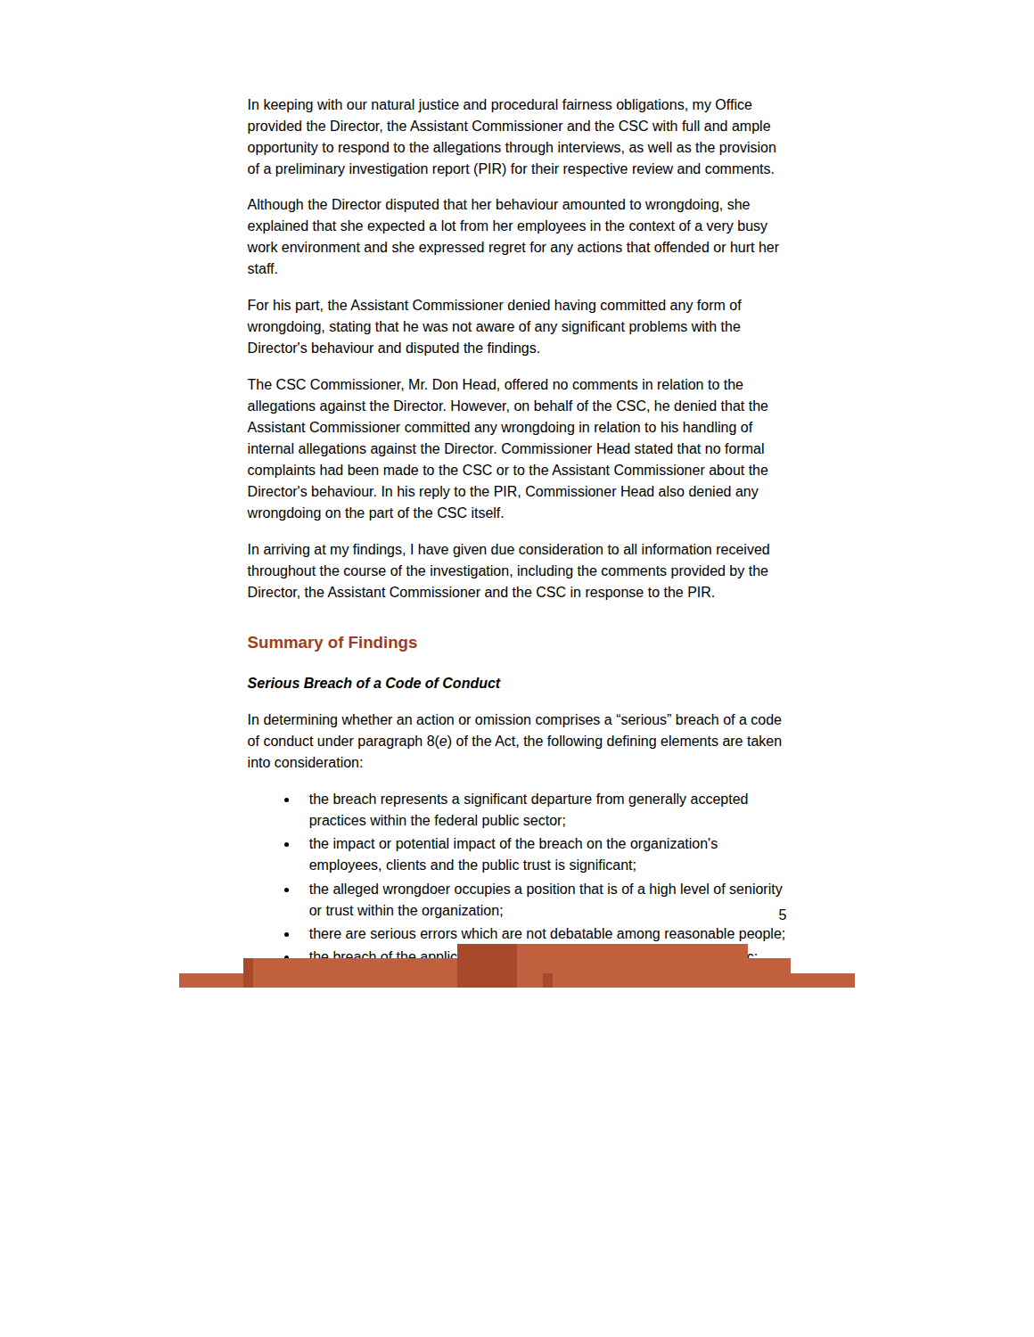In keeping with our natural justice and procedural fairness obligations, my Office provided the Director, the Assistant Commissioner and the CSC with full and ample opportunity to respond to the allegations through interviews, as well as the provision of a preliminary investigation report (PIR) for their respective review and comments.
Although the Director disputed that her behaviour amounted to wrongdoing, she explained that she expected a lot from her employees in the context of a very busy work environment and she expressed regret for any actions that offended or hurt her staff.
For his part, the Assistant Commissioner denied having committed any form of wrongdoing, stating that he was not aware of any significant problems with the Director's behaviour and disputed the findings.
The CSC Commissioner, Mr. Don Head, offered no comments in relation to the allegations against the Director. However, on behalf of the CSC, he denied that the Assistant Commissioner committed any wrongdoing in relation to his handling of internal allegations against the Director. Commissioner Head stated that no formal complaints had been made to the CSC or to the Assistant Commissioner about the Director's behaviour. In his reply to the PIR, Commissioner Head also denied any wrongdoing on the part of the CSC itself.
In arriving at my findings, I have given due consideration to all information received throughout the course of the investigation, including the comments provided by the Director, the Assistant Commissioner and the CSC in response to the PIR.
Summary of Findings
Serious Breach of a Code of Conduct
In determining whether an action or omission comprises a “serious” breach of a code of conduct under paragraph 8(e) of the Act, the following defining elements are taken into consideration:
the breach represents a significant departure from generally accepted practices within the federal public sector;
the impact or potential impact of the breach on the organization's employees, clients and the public trust is significant;
the alleged wrongdoer occupies a position that is of a high level of seniority or trust within the organization;
there are serious errors which are not debatable among reasonable people;
the breach of the applicable code(s) of conduct is systemic or endemic;
5